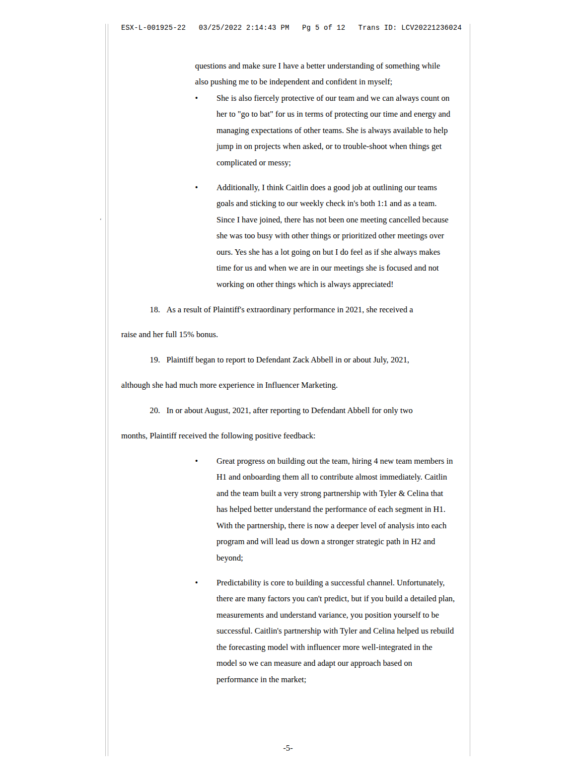‘
ESX-L-001925-22 03/25/2022 2:14:43 PM Pg 5 of 12 Trans ID: LCV20221236024
questions and make sure I have a better understanding of something while also pushing me to be independent and confident in myself;
She is also fiercely protective of our team and we can always count on her to "go to bat" for us in terms of protecting our time and energy and managing expectations of other teams. She is always available to help jump in on projects when asked, or to trouble-shoot when things get complicated or messy;
Additionally, I think Caitlin does a good job at outlining our teams goals and sticking to our weekly check in's both 1:1 and as a team. Since I have joined, there has not been one meeting cancelled because she was too busy with other things or prioritized other meetings over ours. Yes she has a lot going on but I do feel as if she always makes time for us and when we are in our meetings she is focused and not working on other things which is always appreciated!
18.
As a result of Plaintiff's extraordinary performance in 2021, she received a
raise and her full 15% bonus.
19.
Plaintiff began to report to Defendant Zack Abbell in or about July, 2021,
although she had much more experience in Influencer Marketing.
20.
In or about August, 2021, after reporting to Defendant Abbell for only two
months, Plaintiff received the following positive feedback:
Great progress on building out the team, hiring 4 new team members in H1 and onboarding them all to contribute almost immediately. Caitlin and the team built a very strong partnership with Tyler & Celina that has helped better understand the performance of each segment in H1. With the partnership, there is now a deeper level of analysis into each program and will lead us down a stronger strategic path in H2 and beyond;
Predictability is core to building a successful channel. Unfortunately, there are many factors you can't predict, but if you build a detailed plan, measurements and understand variance, you position yourself to be successful. Caitlin's partnership with Tyler and Celina helped us rebuild the forecasting model with influencer more well-integrated in the model so we can measure and adapt our approach based on performance in the market;
-5-